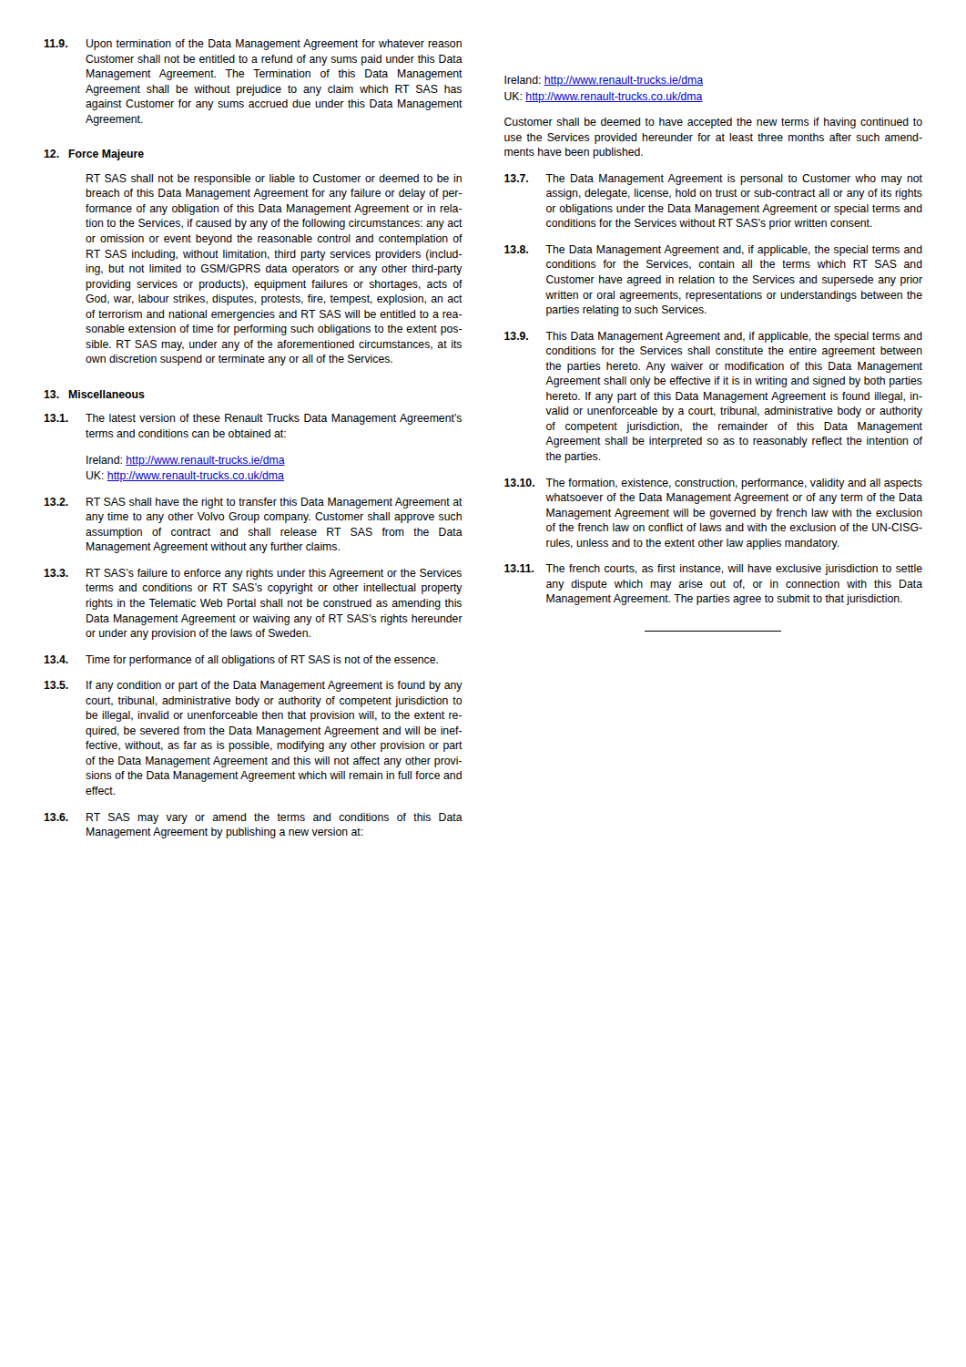11.9.
Upon termination of the Data Management Agreement for whatever reason Customer shall not be entitled to a refund of any sums paid under this Data Management Agreement. The Termination of this Data Management Agreement shall be without prejudice to any claim which RT SAS has against Customer for any sums accrued due under this Data Management Agreement.
12.
Force Majeure
RT SAS shall not be responsible or liable to Customer or deemed to be in breach of this Data Management Agreement for any failure or delay of performance of any obligation of this Data Management Agreement or in relation to the Services, if caused by any of the following circumstances: any act or omission or event beyond the reasonable control and contemplation of RT SAS including, without limitation, third party services providers (including, but not limited to GSM/GPRS data operators or any other third-party providing services or products), equipment failures or shortages, acts of God, war, labour strikes, disputes, protests, fire, tempest, explosion, an act of terrorism and national emergencies and RT SAS will be entitled to a reasonable extension of time for performing such obligations to the extent possible. RT SAS may, under any of the aforementioned circumstances, at its own discretion suspend or terminate any or all of the Services.
13.
Miscellaneous
13.1.
The latest version of these Renault Trucks Data Management Agreement’s terms and conditions can be obtained at:
Ireland: http://www.renault-trucks.ie/dma
UK: http://www.renault-trucks.co.uk/dma
13.2.
RT SAS shall have the right to transfer this Data Management Agreement at any time to any other Volvo Group company. Customer shall approve such assumption of contract and shall release RT SAS from the Data Management Agreement without any further claims.
13.3.
RT SAS’s failure to enforce any rights under this Agreement or the Services terms and conditions or RT SAS’s copyright or other intellectual property rights in the Telematic Web Portal shall not be construed as amending this Data Management Agreement or waiving any of RT SAS’s rights hereunder or under any provision of the laws of Sweden.
13.4.
Time for performance of all obligations of RT SAS is not of the essence.
13.5.
If any condition or part of the Data Management Agreement is found by any court, tribunal, administrative body or authority of competent jurisdiction to be illegal, invalid or unenforceable then that provision will, to the extent required, be severed from the Data Management Agreement and will be ineffective, without, as far as is possible, modifying any other provision or part of the Data Management Agreement and this will not affect any other provisions of the Data Management Agreement which will remain in full force and effect.
13.6.
RT SAS may vary or amend the terms and conditions of this Data Management Agreement by publishing a new version at:
Ireland: http://www.renault-trucks.ie/dma
UK: http://www.renault-trucks.co.uk/dma
Customer shall be deemed to have accepted the new terms if having continued to use the Services provided hereunder for at least three months after such amendments have been published.
13.7.
The Data Management Agreement is personal to Customer who may not assign, delegate, license, hold on trust or sub-contract all or any of its rights or obligations under the Data Management Agreement or special terms and conditions for the Services without RT SAS’s prior written consent.
13.8.
The Data Management Agreement and, if applicable, the special terms and conditions for the Services, contain all the terms which RT SAS and Customer have agreed in relation to the Services and supersede any prior written or oral agreements, representations or understandings between the parties relating to such Services.
13.9.
This Data Management Agreement and, if applicable, the special terms and conditions for the Services shall constitute the entire agreement between the parties hereto. Any waiver or modification of this Data Management Agreement shall only be effective if it is in writing and signed by both parties hereto. If any part of this Data Management Agreement is found illegal, invalid or unenforceable by a court, tribunal, administrative body or authority of competent jurisdiction, the remainder of this Data Management Agreement shall be interpreted so as to reasonably reflect the intention of the parties.
13.10.
The formation, existence, construction, performance, validity and all aspects whatsoever of the Data Management Agreement or of any term of the Data Management Agreement will be governed by french law with the exclusion of the french law on conflict of laws and with the exclusion of the UN-CISG-rules, unless and to the extent other law applies mandatory.
13.11.
The french courts, as first instance, will have exclusive jurisdiction to settle any dispute which may arise out of, or in connection with this Data Management Agreement. The parties agree to submit to that jurisdiction.